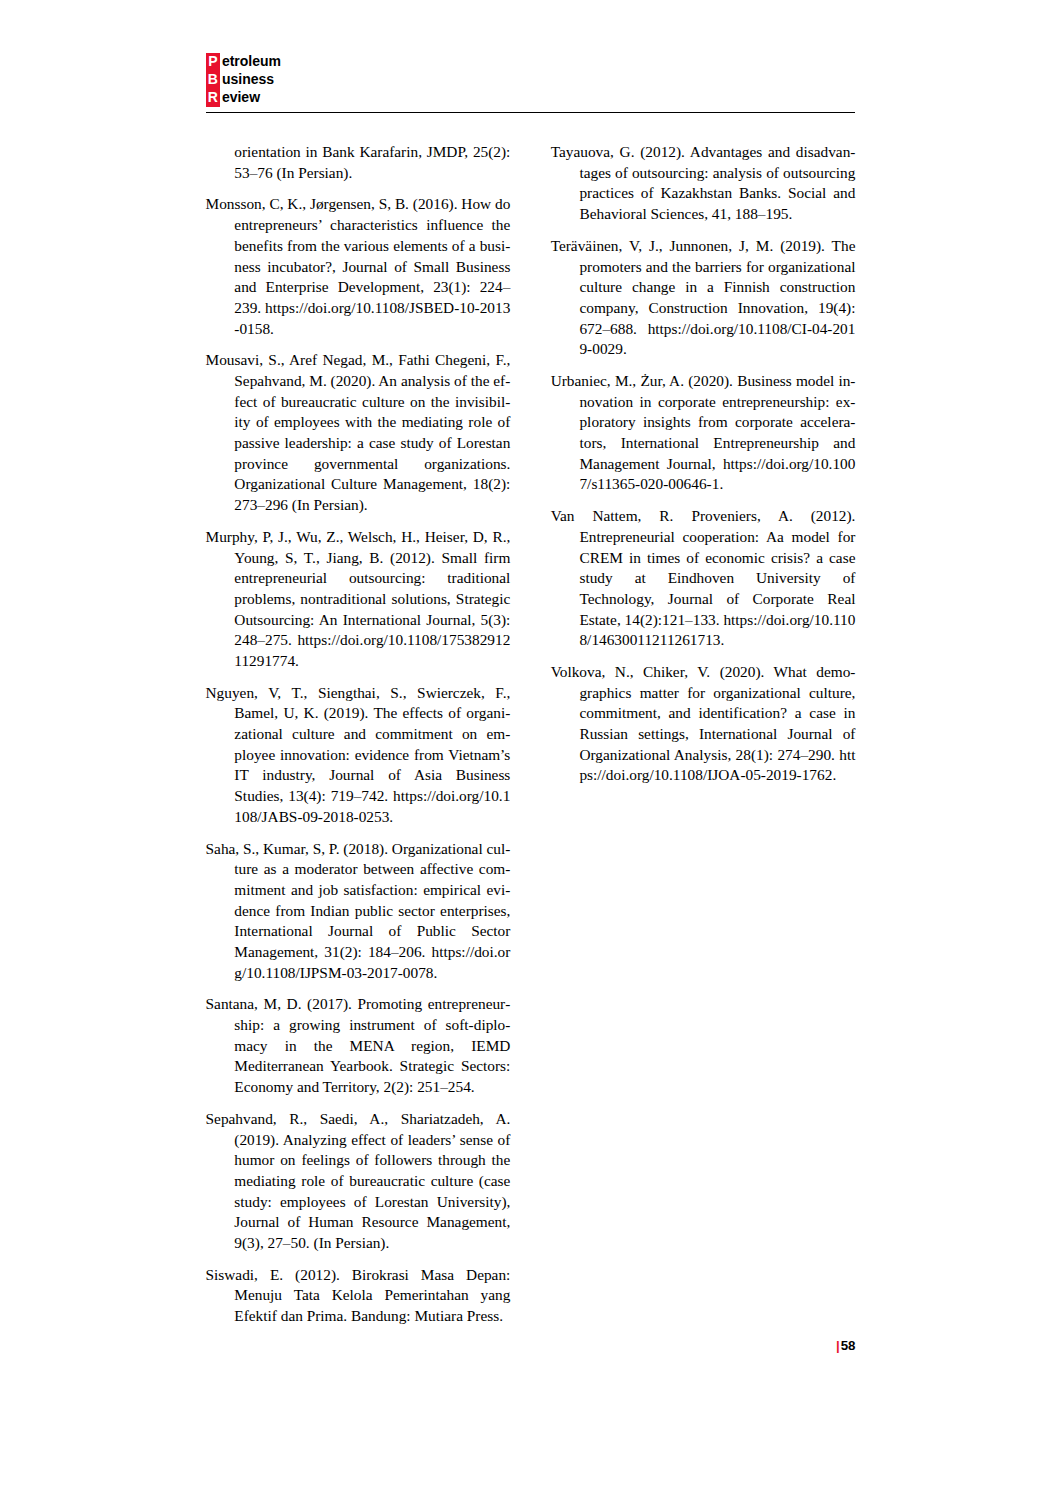Petroleum
Business
Review
orientation in Bank Karafarin, JMDP, 25(2): 53–76 (In Persian).
Monsson, C, K., Jørgensen, S, B. (2016). How do entrepreneurs’ characteristics influence the benefits from the various elements of a business incubator?, Journal of Small Business and Enterprise Development, 23(1): 224–239. https://doi.org/10.1108/JSBED-10-2013-0158.
Mousavi, S., Aref Negad, M., Fathi Chegeni, F., Sepahvand, M. (2020). An analysis of the effect of bureaucratic culture on the invisibility of employees with the mediating role of passive leadership: a case study of Lorestan province governmental organizations. Organizational Culture Management, 18(2): 273–296 (In Persian).
Murphy, P, J., Wu, Z., Welsch, H., Heiser, D, R., Young, S, T., Jiang, B. (2012). Small firm entrepreneurial outsourcing: traditional problems, nontraditional solutions, Strategic Outsourcing: An International Journal, 5(3): 248–275. https://doi.org/10.1108/17538291211291774.
Nguyen, V, T., Siengthai, S., Swierczek, F., Bamel, U, K. (2019). The effects of organizational culture and commitment on employee innovation: evidence from Vietnam’s IT industry, Journal of Asia Business Studies, 13(4): 719–742. https://doi.org/10.1108/JABS-09-2018-0253.
Saha, S., Kumar, S, P. (2018). Organizational culture as a moderator between affective commitment and job satisfaction: empirical evidence from Indian public sector enterprises, International Journal of Public Sector Management, 31(2): 184–206. https://doi.org/10.1108/IJPSM-03-2017-0078.
Santana, M, D. (2017). Promoting entrepreneurship: a growing instrument of soft-diplomacy in the MENA region, IEMD Mediterranean Yearbook. Strategic Sectors: Economy and Territory, 2(2): 251–254.
Sepahvand, R., Saedi, A., Shariatzadeh, A. (2019). Analyzing effect of leaders’ sense of humor on feelings of followers through the mediating role of bureaucratic culture (case study: employees of Lorestan University), Journal of Human Resource Management, 9(3), 27–50. (In Persian).
Siswadi, E. (2012). Birokrasi Masa Depan: Menuju Tata Kelola Pemerintahan yang Efektif dan Prima. Bandung: Mutiara Press.
Tayauova, G. (2012). Advantages and disadvantages of outsourcing: analysis of outsourcing practices of Kazakhstan Banks. Social and Behavioral Sciences, 41, 188–195.
Teräväinen, V, J., Junnonen, J, M. (2019). The promoters and the barriers for organizational culture change in a Finnish construction company, Construction Innovation, 19(4): 672–688. https://doi.org/10.1108/CI-04-2019-0029.
Urbaniec, M., Żur, A. (2020). Business model innovation in corporate entrepreneurship: exploratory insights from corporate accelerators, International Entrepreneurship and Management Journal, https://doi.org/10.1007/s11365-020-00646-1.
Van Nattem, R. Proveniers, A. (2012). Entrepreneurial cooperation: Aa model for CREM in times of economic crisis? a case study at Eindhoven University of Technology, Journal of Corporate Real Estate, 14(2):121–133. https://doi.org/10.1108/14630011211261713.
Volkova, N., Chiker, V. (2020). What demographics matter for organizational culture, commitment, and identification? a case in Russian settings, International Journal of Organizational Analysis, 28(1): 274–290. https://doi.org/10.1108/IJOA-05-2019-1762.
|58